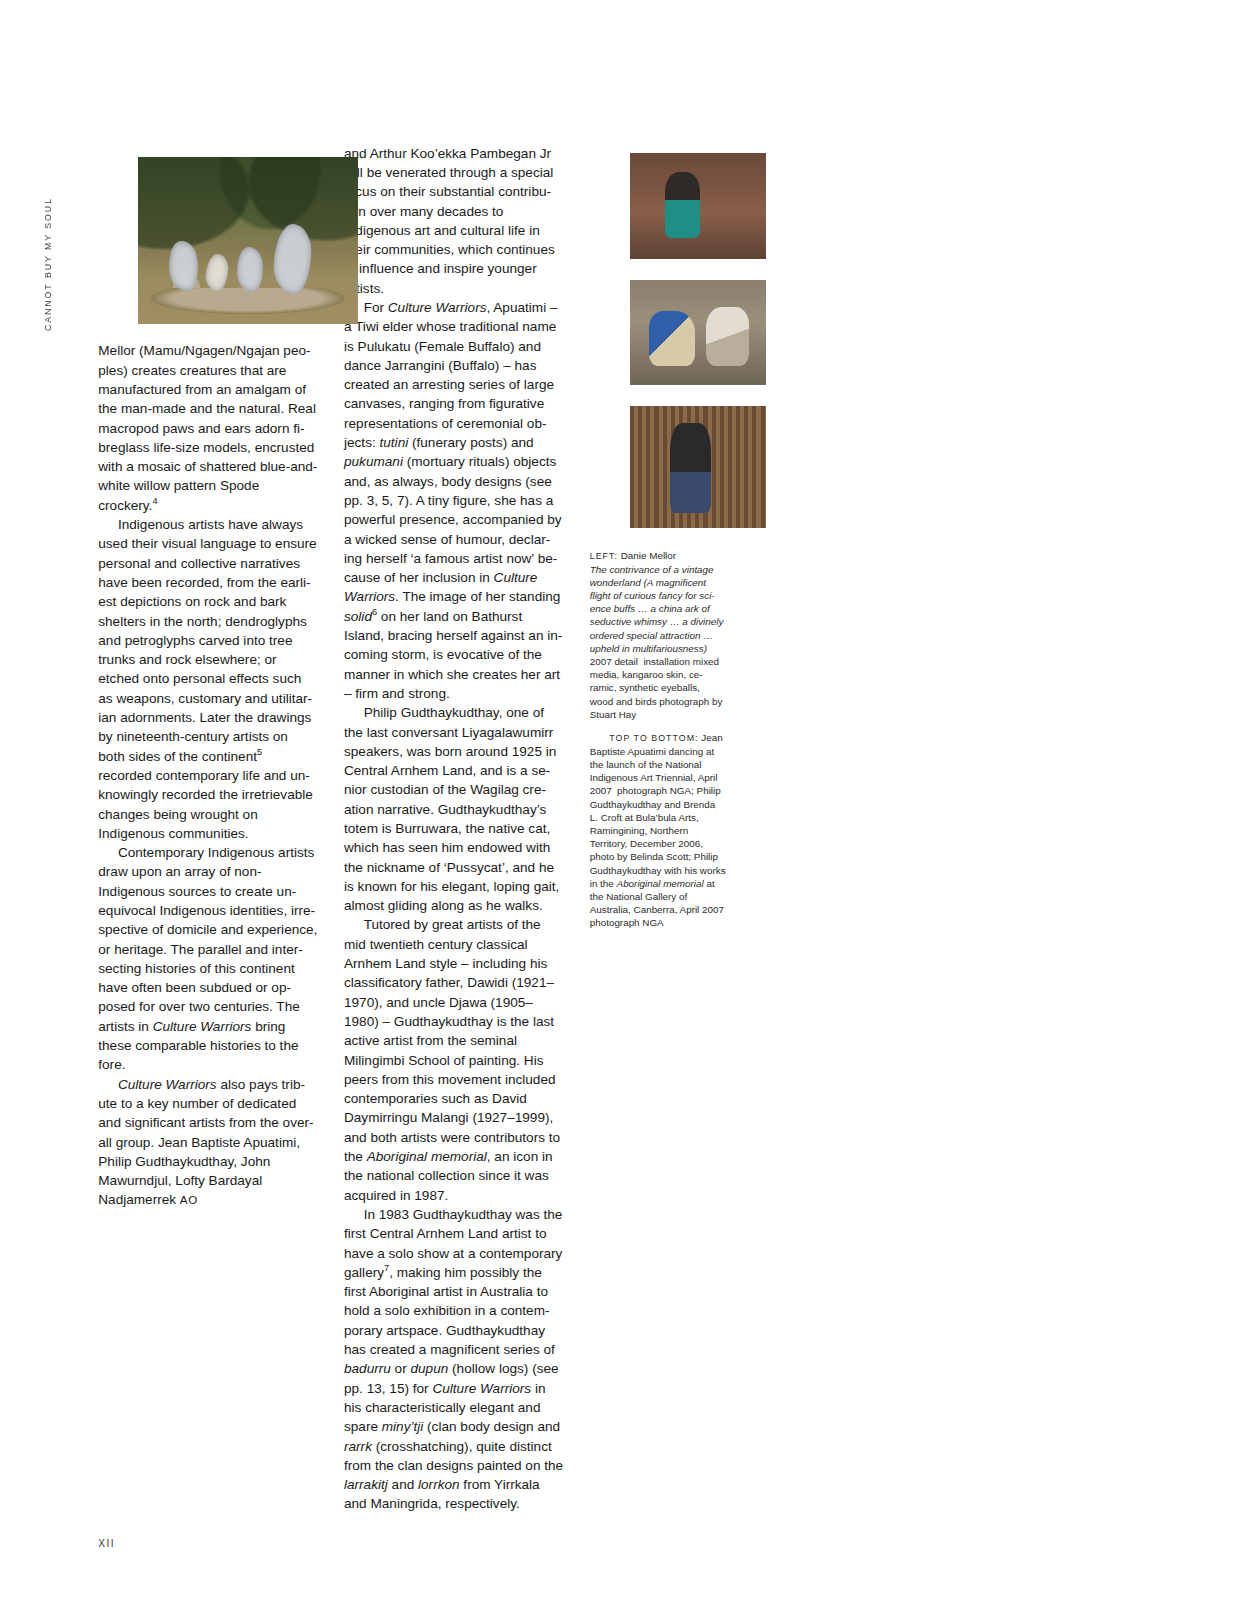Cannot Buy My Soul
Mellor (Mamu/Ngagen/Ngajan peoples) creates creatures that are manufactured from an amalgam of the man-made and the natural. Real macropod paws and ears adorn fibreglass life-size models, encrusted with a mosaic of shattered blue-and-white willow pattern Spode crockery.4
Indigenous artists have always used their visual language to ensure personal and collective narratives have been recorded, from the earliest depictions on rock and bark shelters in the north; dendroglyphs and petroglyphs carved into tree trunks and rock elsewhere; or etched onto personal effects such as weapons, customary and utilitarian adornments. Later the drawings by nineteenth-century artists on both sides of the continent5 recorded contemporary life and unknowingly recorded the irretrievable changes being wrought on Indigenous communities.
Contemporary Indigenous artists draw upon an array of non-Indigenous sources to create unequivocal Indigenous identities, irrespective of domicile and experience, or heritage. The parallel and intersecting histories of this continent have often been subdued or opposed for over two centuries. The artists in Culture Warriors bring these comparable histories to the fore.
Culture Warriors also pays tribute to a key number of dedicated and significant artists from the overall group. Jean Baptiste Apuatimi, Philip Gudthaykudthay, John Mawurndjul, Lofty Bardayal Nadjamerrek AO
and Arthur Koo’ekka Pambegan Jr will be venerated through a special focus on their substantial contribution over many decades to Indigenous art and cultural life in their communities, which continues to influence and inspire younger artists.
For Culture Warriors, Apuatimi – a Tiwi elder whose traditional name is Pulukatu (Female Buffalo) and dance Jarrangini (Buffalo) – has created an arresting series of large canvases, ranging from figurative representations of ceremonial objects: tutini (funerary posts) and pukumani (mortuary rituals) objects and, as always, body designs (see pp. 3, 5, 7). A tiny figure, she has a powerful presence, accompanied by a wicked sense of humour, declaring herself ‘a famous artist now’ because of her inclusion in Culture Warriors. The image of her standing solid6 on her land on Bathurst Island, bracing herself against an incoming storm, is evocative of the manner in which she creates her art – firm and strong.
Philip Gudthaykudthay, one of the last conversant Liyagalawumirr speakers, was born around 1925 in Central Arnhem Land, and is a senior custodian of the Wagilag creation narrative. Gudthaykudthay’s totem is Burruwara, the native cat, which has seen him endowed with the nickname of ‘Pussycat’, and he is known for his elegant, loping gait, almost gliding along as he walks.
Tutored by great artists of the mid twentieth century classical Arnhem Land style – including his classificatory father, Dawidi (1921–1970), and uncle Djawa (1905–1980) – Gudthaykudthay is the last active artist from the seminal Milingimbi School of painting. His peers from this movement included contemporaries such as David Daymirringu Malangi (1927–1999), and both artists were contributors to the Aboriginal memorial, an icon in the national collection since it was acquired in 1987.
In 1983 Gudthaykudthay was the first Central Arnhem Land artist to have a solo show at a contemporary gallery7, making him possibly the first Aboriginal artist in Australia to hold a solo exhibition in a contemporary artspace. Gudthaykudthay has created a magnificent series of badurru or dupun (hollow logs) (see pp. 13, 15) for Culture Warriors in his characteristically elegant and spare miny’tji (clan body design and rarrk (crosshatching), quite distinct from the clan designs painted on the larrakitj and lorrkon from Yirrkala and Maningrida, respectively.
left: Danie Mellor
The contrivance of a vintage wonderland (A magnificent flight of curious fancy for science buffs … a china ark of seductive whimsy … a divinely ordered special attraction … upheld in multifariousness) 2007 detail installation mixed media, kangaroo skin, ceramic, synthetic eyeballs, wood and birds photograph by Stuart Hay
top to bottom: Jean Baptiste Apuatimi dancing at the launch of the National Indigenous Art Triennial, April 2007 photograph NGA; Philip Gudthaykudthay and Brenda L. Croft at Bula’bula Arts, Ramingining, Northern Territory, December 2006, photo by Belinda Scott; Philip Gudthaykudthay with his works in the Aboriginal memorial at the National Gallery of Australia, Canberra, April 2007 photograph NGA
XII